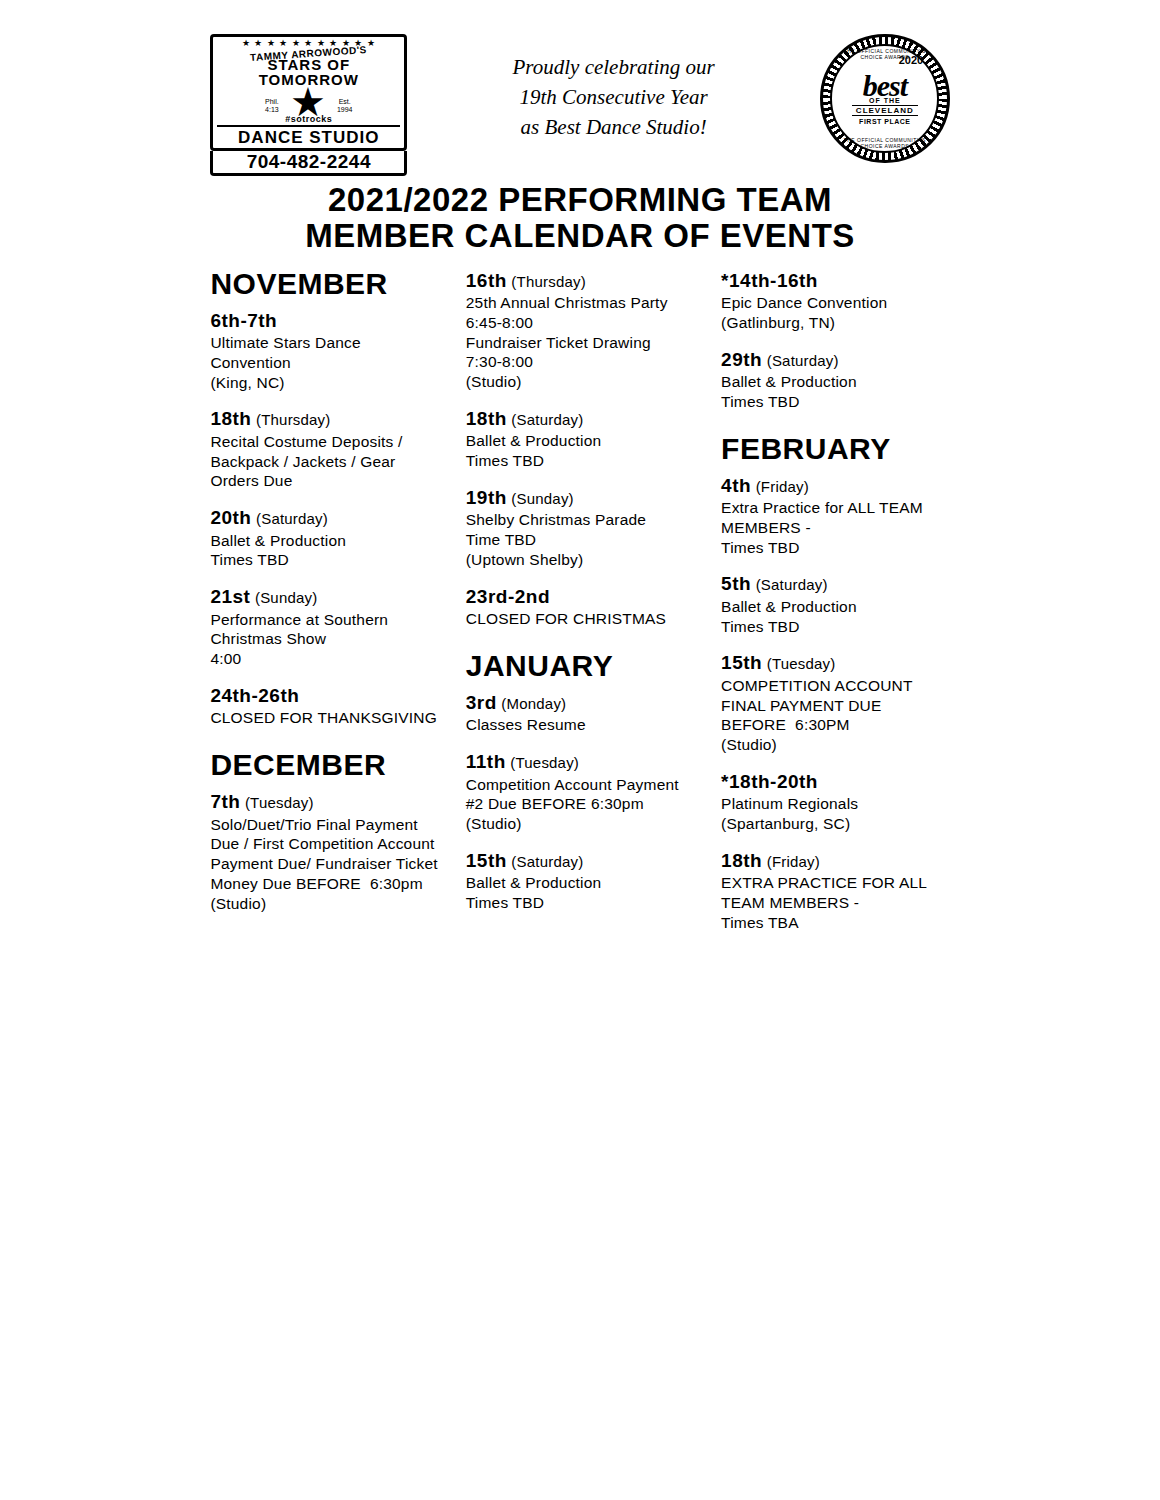★ ★ ★ ★ ★ ★ ★ ★ ★ ★ ★
TAMMY ARROWOOD'S
STARS OF TOMORROW
Phil.
4:13 ★ Est.
1994
#sotrocks
DANCE STUDIO
704-482-2244
Proudly celebrating our
19th Consecutive Year
as Best Dance Studio!
THE OFFICIAL COMMUNITY'S CHOICE AWARDS
2020
best
OF THE
CLEVELAND
FIRST PLACE
THE OFFICIAL COMMUNITY'S CHOICE AWARDS
2021/2022 PERFORMING TEAM
MEMBER CALENDAR OF EVENTS
NOVEMBER
6th-7th Ultimate Stars Dance Convention (King, NC)
18th (Thursday) Recital Costume Deposits / Backpack / Jackets / Gear Orders Due
20th (Saturday) Ballet & Production Times TBD
21st (Sunday) Performance at Southern Christmas Show 4:00
24th-26th CLOSED FOR THANKSGIVING
DECEMBER
7th (Tuesday) Solo/Duet/Trio Final Payment Due / First Competition Account Payment Due/ Fundraiser Ticket Money Due BEFORE 6:30pm (Studio)
16th (Thursday) 25th Annual Christmas Party 6:45-8:00 Fundraiser Ticket Drawing 7:30-8:00 (Studio)
18th (Saturday) Ballet & Production Times TBD
19th (Sunday) Shelby Christmas Parade Time TBD (Uptown Shelby)
23rd-2nd CLOSED FOR CHRISTMAS
JANUARY
3rd (Monday) Classes Resume
11th (Tuesday) Competition Account Payment #2 Due BEFORE 6:30pm (Studio)
15th (Saturday) Ballet & Production Times TBD
*14th-16th Epic Dance Convention (Gatlinburg, TN)
29th (Saturday) Ballet & Production Times TBD
FEBRUARY
4th (Friday) Extra Practice for ALL TEAM MEMBERS - Times TBD
5th (Saturday) Ballet & Production Times TBD
15th (Tuesday) COMPETITION ACCOUNT FINAL PAYMENT DUE BEFORE 6:30pm (Studio)
*18th-20th Platinum Regionals (Spartanburg, SC)
18th (Friday) EXTRA PRACTICE FOR ALL TEAM MEMBERS - Times TBA